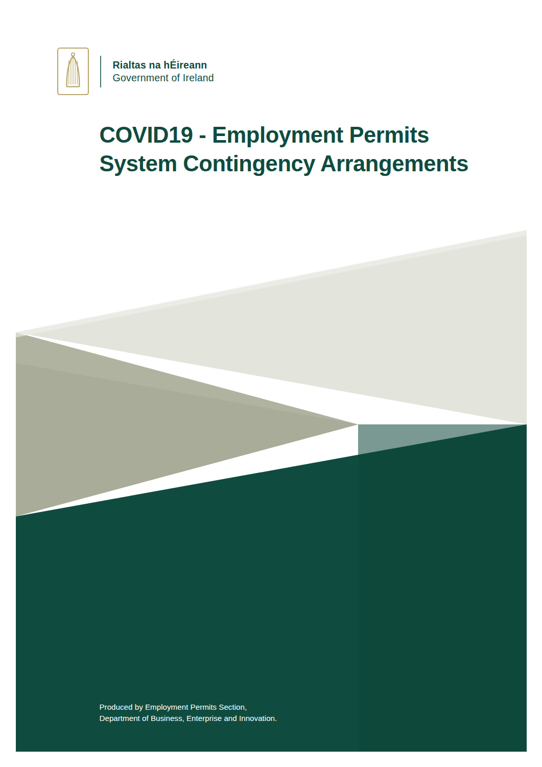Rialtas na hÉireann Government of Ireland
COVID19 - Employment Permits System Contingency Arrangements
Produced by Employment Permits Section,
Department of Business, Enterprise and Innovation.